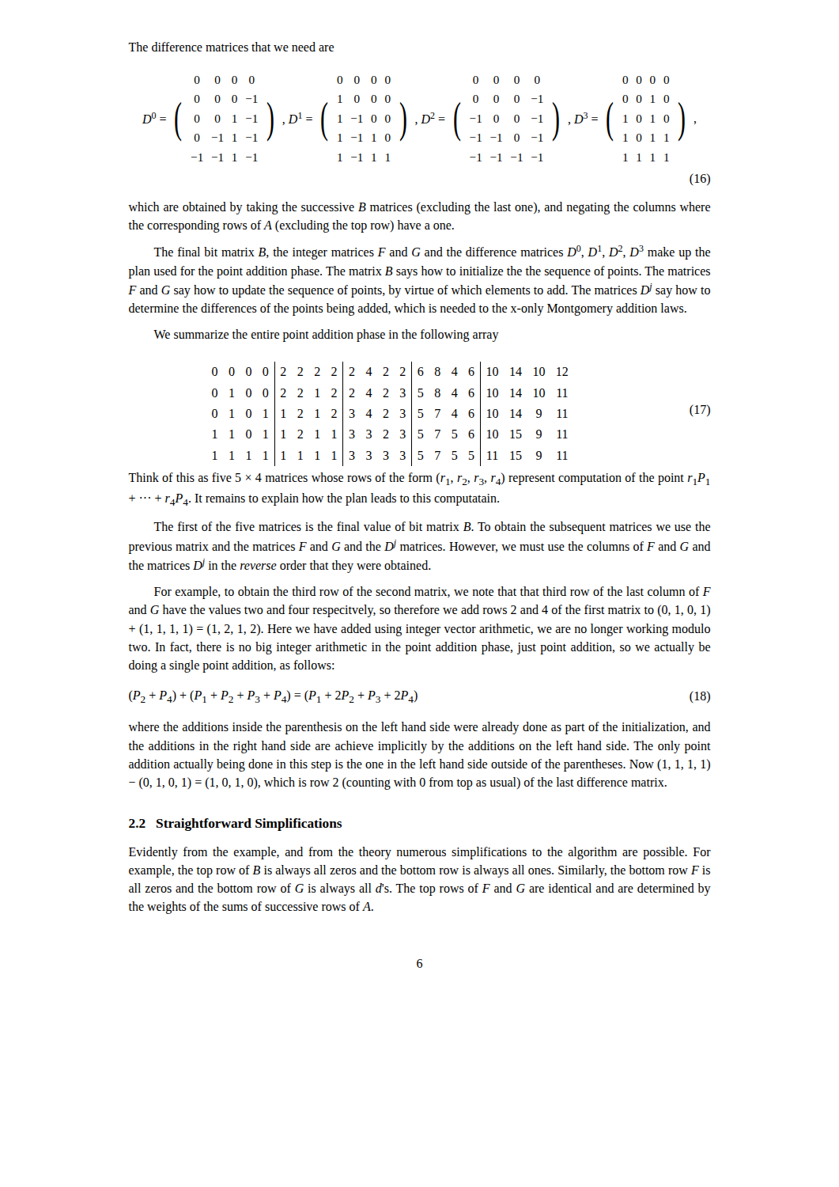The difference matrices that we need are
D0 = (
| 0 | 0 | 0 | 0 |
| 0 | 0 | 0 | −1 |
| 0 | 0 | 1 | −1 |
| 0 | −1 | 1 | −1 |
| −1 | −1 | 1 | −1 |
) , D1 = (
| 0 | 0 | 0 | 0 |
| 1 | 0 | 0 | 0 |
| 1 | −1 | 0 | 0 |
| 1 | −1 | 1 | 0 |
| 1 | −1 | 1 | 1 |
) , D2 = (
| 0 | 0 | 0 | 0 |
| 0 | 0 | 0 | −1 |
| −1 | 0 | 0 | −1 |
| −1 | −1 | 0 | −1 |
| −1 | −1 | −1 | −1 |
) , D3 = (
| 0 | 0 | 0 | 0 |
| 0 | 0 | 1 | 0 |
| 1 | 0 | 1 | 0 |
| 1 | 0 | 1 | 1 |
| 1 | 1 | 1 | 1 |
) ,
(16)
which are obtained by taking the successive B matrices (excluding the last one), and negating the columns where the corresponding rows of A (excluding the top row) have a one.
The final bit matrix B, the integer matrices F and G and the difference matrices D0, D1, D2, D3 make up the plan used for the point addition phase. The matrix B says how to initialize the the sequence of points. The matrices F and G say how to update the sequence of points, by virtue of which elements to add. The matrices Dj say how to determine the differences of the points being added, which is needed to the x-only Montgomery addition laws.
We summarize the entire point addition phase in the following array
| 0 | 0 | 0 | 0 | 2 | 2 | 2 | 2 | 2 | 4 | 2 | 2 | 6 | 8 | 4 | 6 | 10 | 14 | 10 | 12 |
| 0 | 1 | 0 | 0 | 2 | 2 | 1 | 2 | 2 | 4 | 2 | 3 | 5 | 8 | 4 | 6 | 10 | 14 | 10 | 11 |
| 0 | 1 | 0 | 1 | 1 | 2 | 1 | 2 | 3 | 4 | 2 | 3 | 5 | 7 | 4 | 6 | 10 | 14 | 9 | 11 |
| 1 | 1 | 0 | 1 | 1 | 2 | 1 | 1 | 3 | 3 | 2 | 3 | 5 | 7 | 5 | 6 | 10 | 15 | 9 | 11 |
| 1 | 1 | 1 | 1 | 1 | 1 | 1 | 1 | 3 | 3 | 3 | 3 | 5 | 7 | 5 | 5 | 11 | 15 | 9 | 11 |
(17)
Think of this as five 5 × 4 matrices whose rows of the form (r1, r2, r3, r4) represent computation of the point r1P1 + ··· + r4P4. It remains to explain how the plan leads to this computatain.
The first of the five matrices is the final value of bit matrix B. To obtain the subsequent matrices we use the previous matrix and the matrices F and G and the Dj matrices. However, we must use the columns of F and G and the matrices Dj in the reverse order that they were obtained.
For example, to obtain the third row of the second matrix, we note that that third row of the last column of F and G have the values two and four respecitvely, so therefore we add rows 2 and 4 of the first matrix to (0, 1, 0, 1) + (1, 1, 1, 1) = (1, 2, 1, 2). Here we have added using integer vector arithmetic, we are no longer working modulo two. In fact, there is no big integer arithmetic in the point addition phase, just point addition, so we actually be doing a single point addition, as follows:
(P2 + P4) + (P1 + P2 + P3 + P4) = (P1 + 2P2 + P3 + 2P4) (18)
where the additions inside the parenthesis on the left hand side were already done as part of the initialization, and the additions in the right hand side are achieve implicitly by the additions on the left hand side. The only point addition actually being done in this step is the one in the left hand side outside of the parentheses. Now (1, 1, 1, 1) − (0, 1, 0, 1) = (1, 0, 1, 0), which is row 2 (counting with 0 from top as usual) of the last difference matrix.
2.2 Straightforward Simplifications
Evidently from the example, and from the theory numerous simplifications to the algorithm are possible. For example, the top row of B is always all zeros and the bottom row is always all ones. Similarly, the bottom row F is all zeros and the bottom row of G is always all d's. The top rows of F and G are identical and are determined by the weights of the sums of successive rows of A.
6